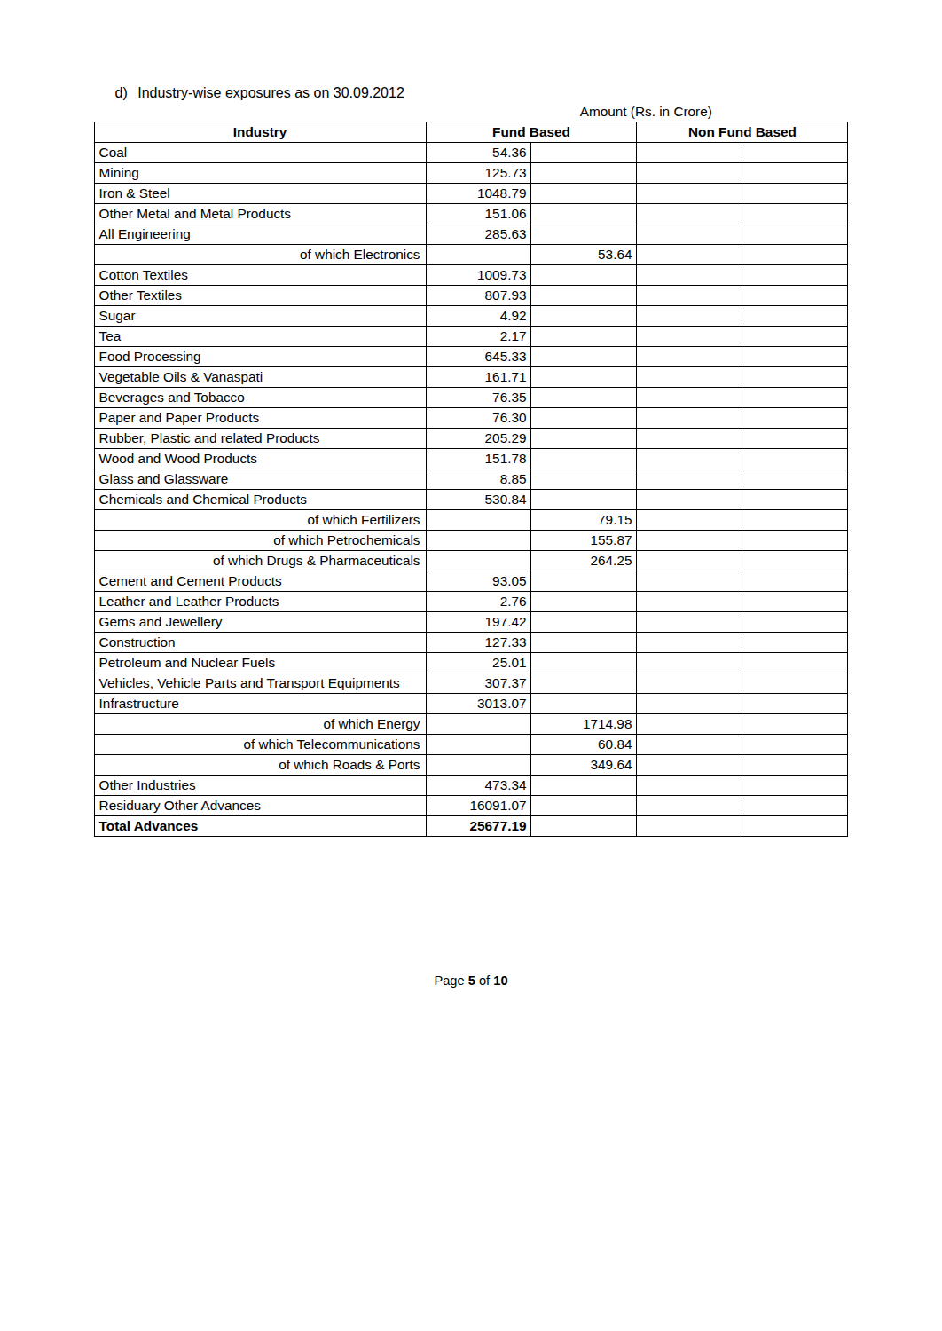d) Industry-wise exposures as on 30.09.2012
Amount (Rs. in Crore)
| Industry | Fund Based | Non Fund Based |
| --- | --- | --- |
| Coal | 54.36 | | | |
| Mining | 125.73 | | | |
| Iron & Steel | 1048.79 | | | |
| Other Metal and Metal Products | 151.06 | | | |
| All Engineering | 285.63 | | | |
| of which Electronics | | 53.64 | | |
| Cotton Textiles | 1009.73 | | | |
| Other Textiles | 807.93 | | | |
| Sugar | 4.92 | | | |
| Tea | 2.17 | | | |
| Food Processing | 645.33 | | | |
| Vegetable Oils & Vanaspati | 161.71 | | | |
| Beverages and Tobacco | 76.35 | | | |
| Paper and Paper Products | 76.30 | | | |
| Rubber, Plastic and related Products | 205.29 | | | |
| Wood and Wood Products | 151.78 | | | |
| Glass and Glassware | 8.85 | | | |
| Chemicals and Chemical Products | 530.84 | | | |
| of which Fertilizers | | 79.15 | | |
| of which Petrochemicals | | 155.87 | | |
| of which Drugs & Pharmaceuticals | | 264.25 | | |
| Cement and Cement Products | 93.05 | | | |
| Leather and Leather Products | 2.76 | | | |
| Gems and Jewellery | 197.42 | | | |
| Construction | 127.33 | | | |
| Petroleum and Nuclear Fuels | 25.01 | | | |
| Vehicles, Vehicle Parts and Transport Equipments | 307.37 | | | |
| Infrastructure | 3013.07 | | | |
| of which Energy | | 1714.98 | | |
| of which Telecommunications | | 60.84 | | |
| of which Roads & Ports | | 349.64 | | |
| Other Industries | 473.34 | | | |
| Residuary Other Advances | 16091.07 | | | |
| Total Advances | 25677.19 | | | |
Page 5 of 10